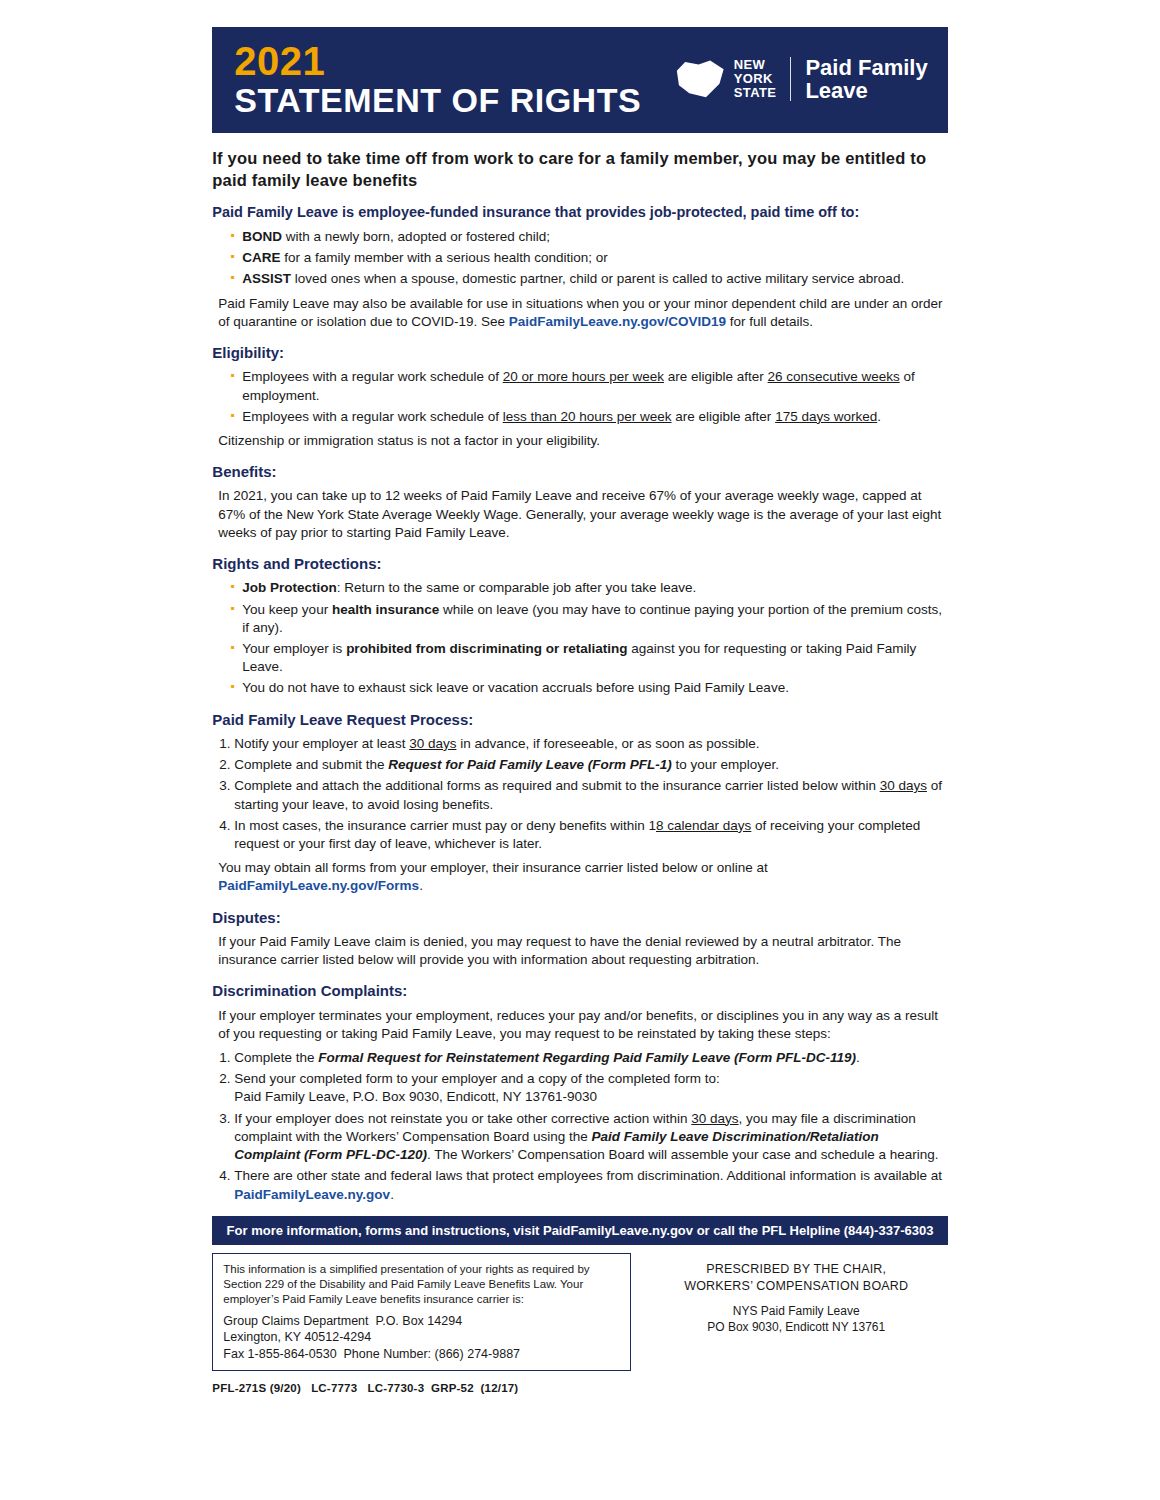2021 STATEMENT OF RIGHTS
NEW
YORK
STATE
Paid Family
Leave
If you need to take time off from work to care for a family member, you may be entitled to paid family leave benefits
Paid Family Leave is employee-funded insurance that provides job-protected, paid time off to:
BOND with a newly born, adopted or fostered child;
CARE for a family member with a serious health condition; or
ASSIST loved ones when a spouse, domestic partner, child or parent is called to active military service abroad.
Paid Family Leave may also be available for use in situations when you or your minor dependent child are under an order of quarantine or isolation due to COVID-19. See PaidFamilyLeave.ny.gov/COVID19 for full details.
Eligibility:
Employees with a regular work schedule of 20 or more hours per week are eligible after 26 consecutive weeks of employment.
Employees with a regular work schedule of less than 20 hours per week are eligible after 175 days worked.
Citizenship or immigration status is not a factor in your eligibility.
Benefits:
In 2021, you can take up to 12 weeks of Paid Family Leave and receive 67% of your average weekly wage, capped at 67% of the New York State Average Weekly Wage. Generally, your average weekly wage is the average of your last eight weeks of pay prior to starting Paid Family Leave.
Rights and Protections:
Job Protection: Return to the same or comparable job after you take leave.
You keep your health insurance while on leave (you may have to continue paying your portion of the premium costs, if any).
Your employer is prohibited from discriminating or retaliating against you for requesting or taking Paid Family Leave.
You do not have to exhaust sick leave or vacation accruals before using Paid Family Leave.
Paid Family Leave Request Process:
Notify your employer at least 30 days in advance, if foreseeable, or as soon as possible.
Complete and submit the Request for Paid Family Leave (Form PFL-1) to your employer.
Complete and attach the additional forms as required and submit to the insurance carrier listed below within 30 days of starting your leave, to avoid losing benefits.
In most cases, the insurance carrier must pay or deny benefits within 18 calendar days of receiving your completed request or your first day of leave, whichever is later.
You may obtain all forms from your employer, their insurance carrier listed below or online at PaidFamilyLeave.ny.gov/Forms.
Disputes:
If your Paid Family Leave claim is denied, you may request to have the denial reviewed by a neutral arbitrator. The insurance carrier listed below will provide you with information about requesting arbitration.
Discrimination Complaints:
If your employer terminates your employment, reduces your pay and/or benefits, or disciplines you in any way as a result of you requesting or taking Paid Family Leave, you may request to be reinstated by taking these steps:
Complete the Formal Request for Reinstatement Regarding Paid Family Leave (Form PFL-DC-119).
Send your completed form to your employer and a copy of the completed form to:
Paid Family Leave, P.O. Box 9030, Endicott, NY 13761-9030
If your employer does not reinstate you or take other corrective action within 30 days, you may file a discrimination complaint with the Workers’ Compensation Board using the Paid Family Leave Discrimination/Retaliation Complaint (Form PFL-DC-120). The Workers’ Compensation Board will assemble your case and schedule a hearing.
There are other state and federal laws that protect employees from discrimination. Additional information is available at PaidFamilyLeave.ny.gov.
For more information, forms and instructions, visit PaidFamilyLeave.ny.gov or call the PFL Helpline (844)-337-6303
This information is a simplified presentation of your rights as required by Section 229 of the Disability and Paid Family Leave Benefits Law. Your employer’s Paid Family Leave benefits insurance carrier is:
Group Claims Department P.O. Box 14294
Lexington, KY 40512-4294
Fax 1-855-864-0530 Phone Number: (866) 274-9887
PRESCRIBED BY THE CHAIR,
WORKERS’ COMPENSATION BOARD
NYS Paid Family Leave
PO Box 9030, Endicott NY 13761
PFL-271S (9/20) LC-7773 LC-7730-3 GRP-52 (12/17)